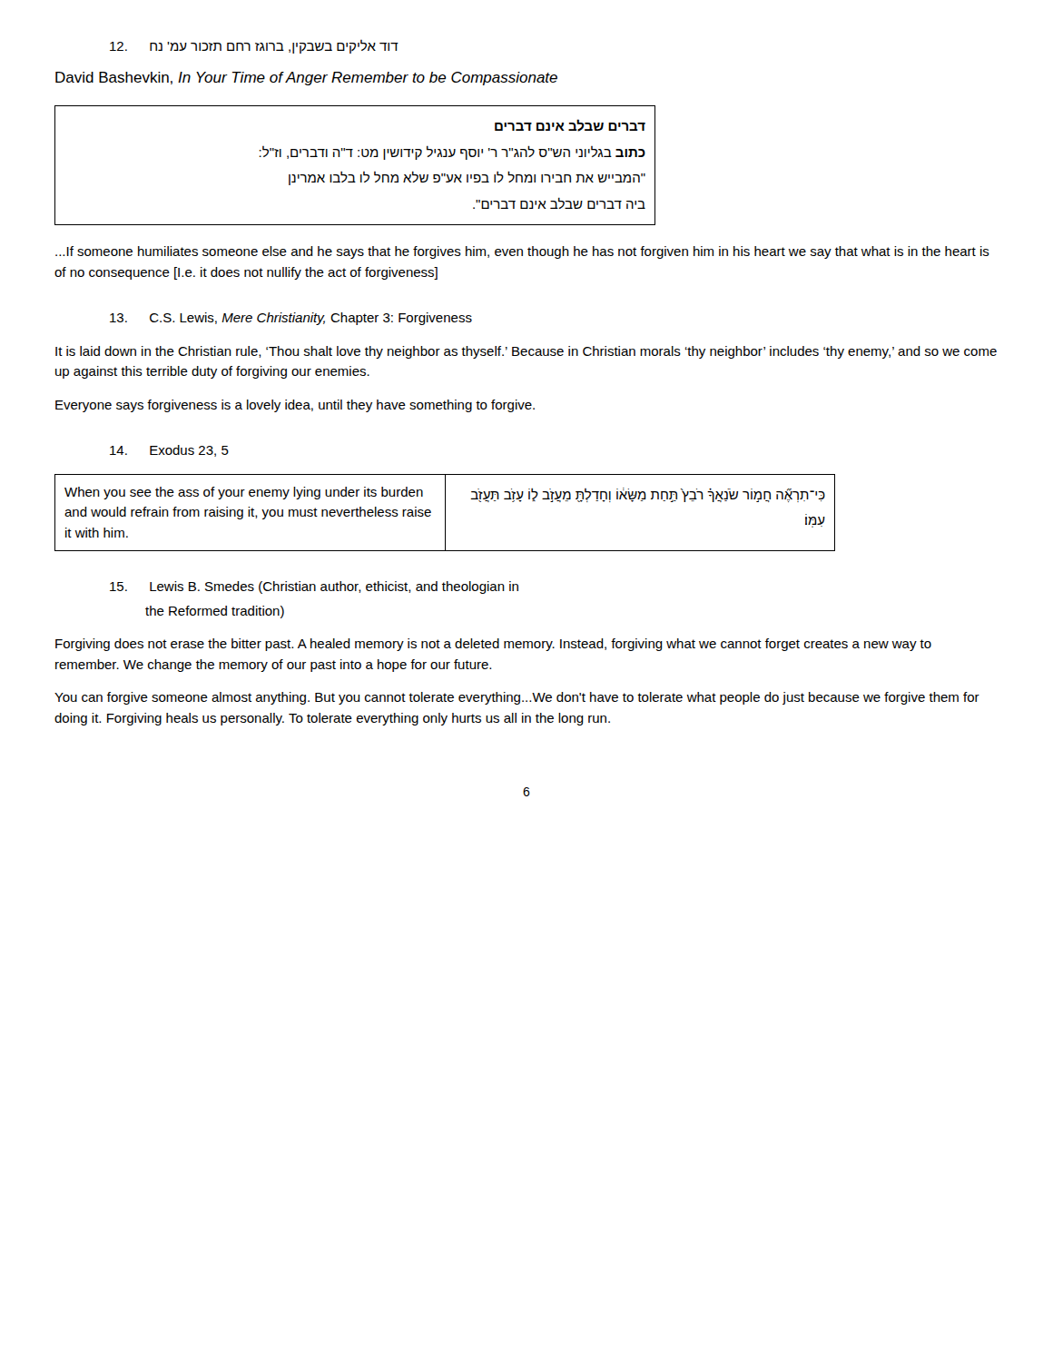12. דוד אליקים בשבקין, ברוגז רחם תזכור עמ' נח
David Bashevkin, In Your Time of Anger Remember to be Compassionate
דברים שבלב אינם דברים
כתוב בגליוני הש"ס להג"ר ר' יוסף ענגיל קידושין מט: ד"ה ודברים, וז"ל:
"המבייש את חבירו ומחל לו בפיו אע"פ שלא מחל לו בלבו אמרינן
ביה דברים שבלב אינם דברים".
...If someone humiliates someone else and he says that he forgives him, even though he has not forgiven him in his heart we say that what is in the heart is of no consequence [I.e. it does not nullify the act of forgiveness]
13. C.S. Lewis, Mere Christianity, Chapter 3: Forgiveness
It is laid down in the Christian rule, ‘Thou shalt love thy neighbor as thyself.’ Because in Christian morals ‘thy neighbor’ includes ‘thy enemy,’ and so we come up against this terrible duty of forgiving our enemies.
Everyone says forgiveness is a lovely idea, until they have something to forgive.
14. Exodus 23, 5
| When you see the ass of your enemy lying under its burden and would refrain from raising it, you must nevertheless raise it with him. | כִּי־תִרְאֶ֞ה חֲמ֣וֹר שֹׂנַאֲךָ֗ רֹבֵץ֙ תַּ֣חַת מַשָּׂא֔וֹ וְחָדַלְתָּ֖ מֵעֲזֹ֣ב ל֑וֹ עָזֹ֥ב תַּעֲזֹ֖ב עִמּֽוֹ׃ |
15. Lewis B. Smedes (Christian author, ethicist, and theologian in
the Reformed tradition)
Forgiving does not erase the bitter past. A healed memory is not a deleted memory. Instead, forgiving what we cannot forget creates a new way to remember. We change the memory of our past into a hope for our future.
You can forgive someone almost anything. But you cannot tolerate everything...We don't have to tolerate what people do just because we forgive them for doing it. Forgiving heals us personally. To tolerate everything only hurts us all in the long run.
6